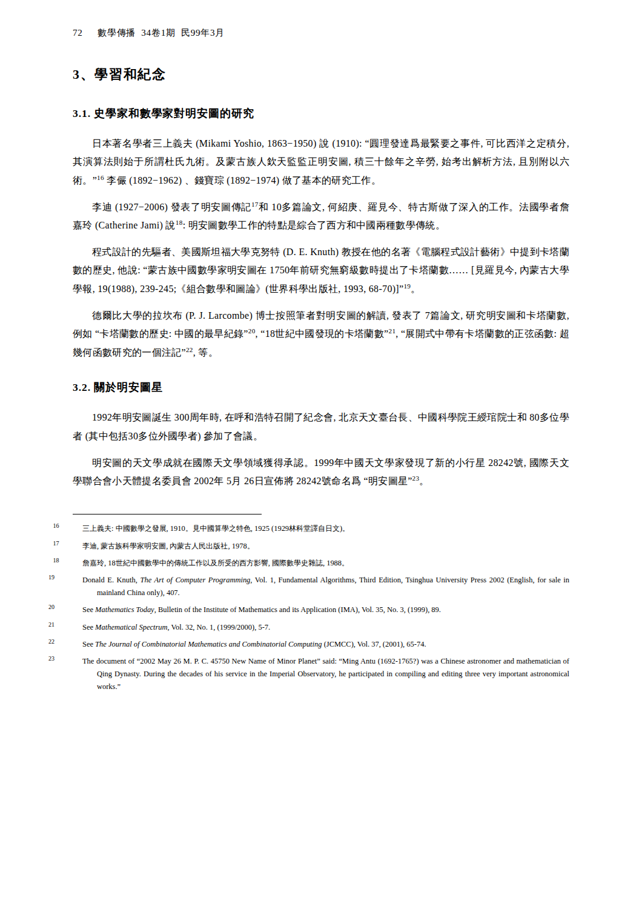72數學傳播 34卷1期 民99年3月
3、學習和紀念
3.1. 史學家和數學家對明安圖的研究
日本著名學者三上義夫 (Mikami Yoshio, 1863−1950) 說 (1910): “圓理發達爲最緊要之事件, 可比西洋之定積分, 其演算法則始于所謂杜氏九術。及蒙古族人欽天監監正明安圖, 積三十餘年之辛勞, 始考出解析方法, 且別附以六術。”16 李儼 (1892−1962) 、錢寶琮 (1892−1974) 做了基本的研究工作。
李迪 (1927−2006) 發表了明安圖傳記17和 10多篇論文, 何紹庚、羅見今、特古斯做了深入的工作。法國學者詹嘉玲 (Catherine Jami) 說18: 明安圖數學工作的特點是綜合了西方和中國兩種數學傳統。
程式設計的先驅者、美國斯坦福大學克努特 (D. E. Knuth) 教授在他的名著《電腦程式設計藝術》中提到卡塔蘭數的歷史, 他說: “蒙古族中國數學家明安圖在 1750年前研究無窮級數時提出了卡塔蘭數…… [見羅見今, 內蒙古大學學報, 19(1988), 239-245;《組合數學和圖論》(世界科學出版社, 1993, 68-70)]”19。
德爾比大學的拉坎布 (P. J. Larcombe) 博士按照筆者對明安圖的解讀, 發表了 7篇論文, 研究明安圖和卡塔蘭數, 例如 “卡塔蘭數的歷史: 中國的最早紀錄”20, “18世紀中國發現的卡塔蘭數”21, “展開式中帶有卡塔蘭數的正弦函數: 超幾何函數研究的一個注記”22, 等。
3.2. 關於明安圖星
1992年明安圖誕生 300周年時, 在呼和浩特召開了紀念會, 北京天文臺台長、中國科學院王綬琯院士和 80多位學者 (其中包括30多位外國學者) 參加了會議。
明安圖的天文學成就在國際天文學領域獲得承認。1999年中國天文學家發現了新的小行星 28242號, 國際天文學聯合會小天體提名委員會 2002年 5月 26日宣佈將 28242號命名爲 “明安圖星”23。
16三上義夫: 中國數學之發展, 1910。見中國算學之特色, 1925 (1929林科堂譯自日文)。
17李迪, 蒙古族科學家明安圖, 內蒙古人民出版社, 1978。
18詹嘉玲, 18世紀中國數學中的傳統工作以及所受的西方影響, 國際數學史雜誌, 1988。
19 Donald E. Knuth, The Art of Computer Programming, Vol. 1, Fundamental Algorithms, Third Edition, Tsinghua University Press 2002 (English, for sale in mainland China only), 407.
20 See Mathematics Today, Bulletin of the Institute of Mathematics and its Application (IMA), Vol. 35, No. 3, (1999), 89.
21 See Mathematical Spectrum, Vol. 32, No. 1, (1999/2000), 5-7.
22 See The Journal of Combinatorial Mathematics and Combinatorial Computing (JCMCC), Vol. 37, (2001), 65-74.
23 The document of “2002 May 26 M. P. C. 45750 New Name of Minor Planet” said: “Ming Antu (1692-1765?) was a Chinese astronomer and mathematician of Qing Dynasty. During the decades of his service in the Imperial Observatory, he participated in compiling and editing three very important astronomical works.”